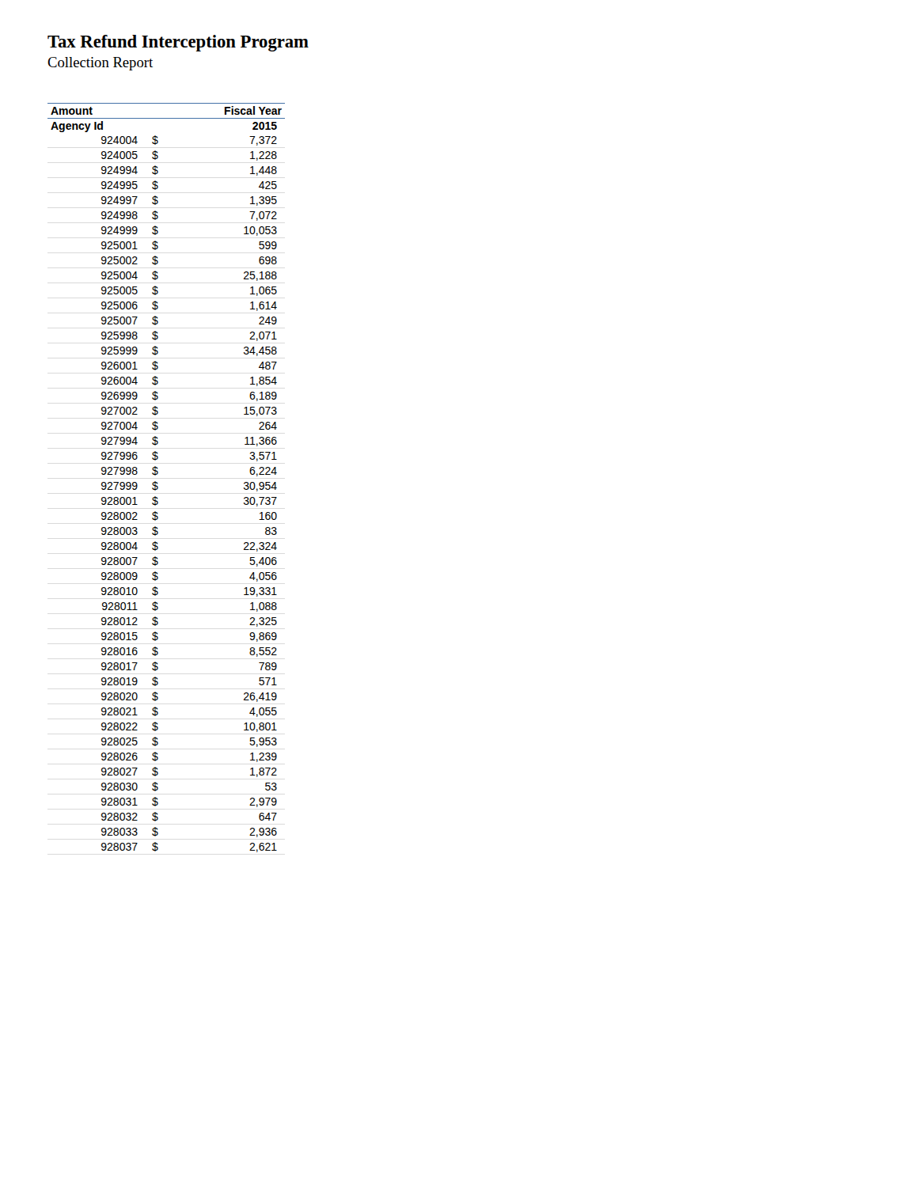Tax Refund Interception Program
Collection Report
| Amount | Fiscal Year |
| --- | --- |
| Agency Id | 2015 |
| 924004 | $ | 7,372 |
| 924005 | $ | 1,228 |
| 924994 | $ | 1,448 |
| 924995 | $ | 425 |
| 924997 | $ | 1,395 |
| 924998 | $ | 7,072 |
| 924999 | $ | 10,053 |
| 925001 | $ | 599 |
| 925002 | $ | 698 |
| 925004 | $ | 25,188 |
| 925005 | $ | 1,065 |
| 925006 | $ | 1,614 |
| 925007 | $ | 249 |
| 925998 | $ | 2,071 |
| 925999 | $ | 34,458 |
| 926001 | $ | 487 |
| 926004 | $ | 1,854 |
| 926999 | $ | 6,189 |
| 927002 | $ | 15,073 |
| 927004 | $ | 264 |
| 927994 | $ | 11,366 |
| 927996 | $ | 3,571 |
| 927998 | $ | 6,224 |
| 927999 | $ | 30,954 |
| 928001 | $ | 30,737 |
| 928002 | $ | 160 |
| 928003 | $ | 83 |
| 928004 | $ | 22,324 |
| 928007 | $ | 5,406 |
| 928009 | $ | 4,056 |
| 928010 | $ | 19,331 |
| 928011 | $ | 1,088 |
| 928012 | $ | 2,325 |
| 928015 | $ | 9,869 |
| 928016 | $ | 8,552 |
| 928017 | $ | 789 |
| 928019 | $ | 571 |
| 928020 | $ | 26,419 |
| 928021 | $ | 4,055 |
| 928022 | $ | 10,801 |
| 928025 | $ | 5,953 |
| 928026 | $ | 1,239 |
| 928027 | $ | 1,872 |
| 928030 | $ | 53 |
| 928031 | $ | 2,979 |
| 928032 | $ | 647 |
| 928033 | $ | 2,936 |
| 928037 | $ | 2,621 |